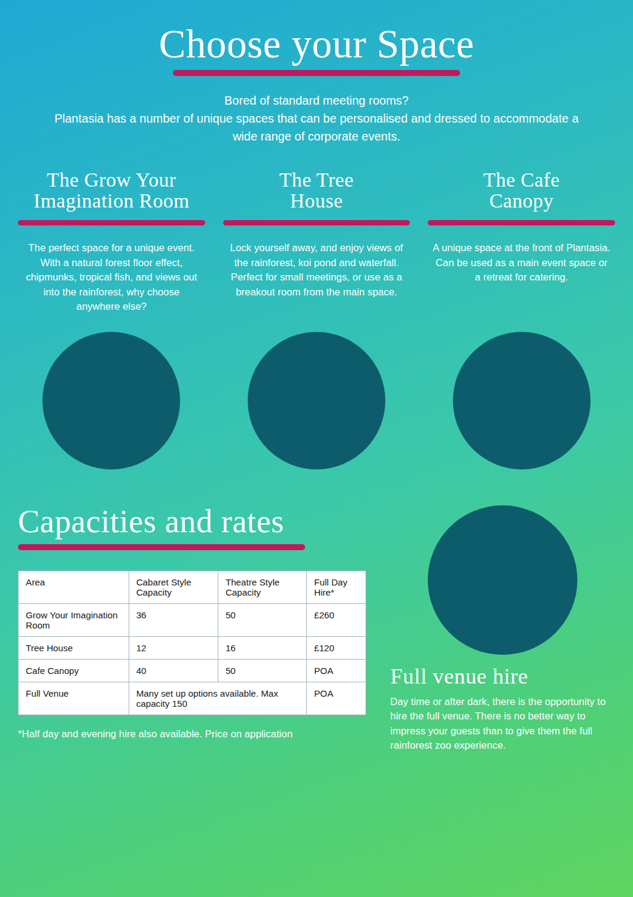Choose your Space
Bored of standard meeting rooms?
Plantasia has a number of unique spaces that can be personalised and dressed to accommodate a wide range of corporate events.
The Grow Your
Imagination Room
The perfect space for a unique event. With a natural forest floor effect, chipmunks, tropical fish, and views out into the rainforest, why choose anywhere else?
The Tree
House
Lock yourself away, and enjoy views of the rainforest, koi pond and waterfall. Perfect for small meetings, or use as a breakout room from the main space.
The Cafe
Canopy
A unique space at the front of Plantasia. Can be used as a main event space or a retreat for catering.
Capacities and rates
| Area | Cabaret Style Capacity | Theatre Style Capacity | Full Day Hire* |
| --- | --- | --- | --- |
| Grow Your Imagination Room | 36 | 50 | £260 |
| Tree House | 12 | 16 | £120 |
| Cafe Canopy | 40 | 50 | POA |
| Full Venue | Many set up options available. Max capacity 150 | POA |
*Half day and evening hire also available. Price on application
Full venue hire
Day time or after dark, there is the opportunity to hire the full venue. There is no better way to impress your guests than to give them the full rainforest zoo experience.